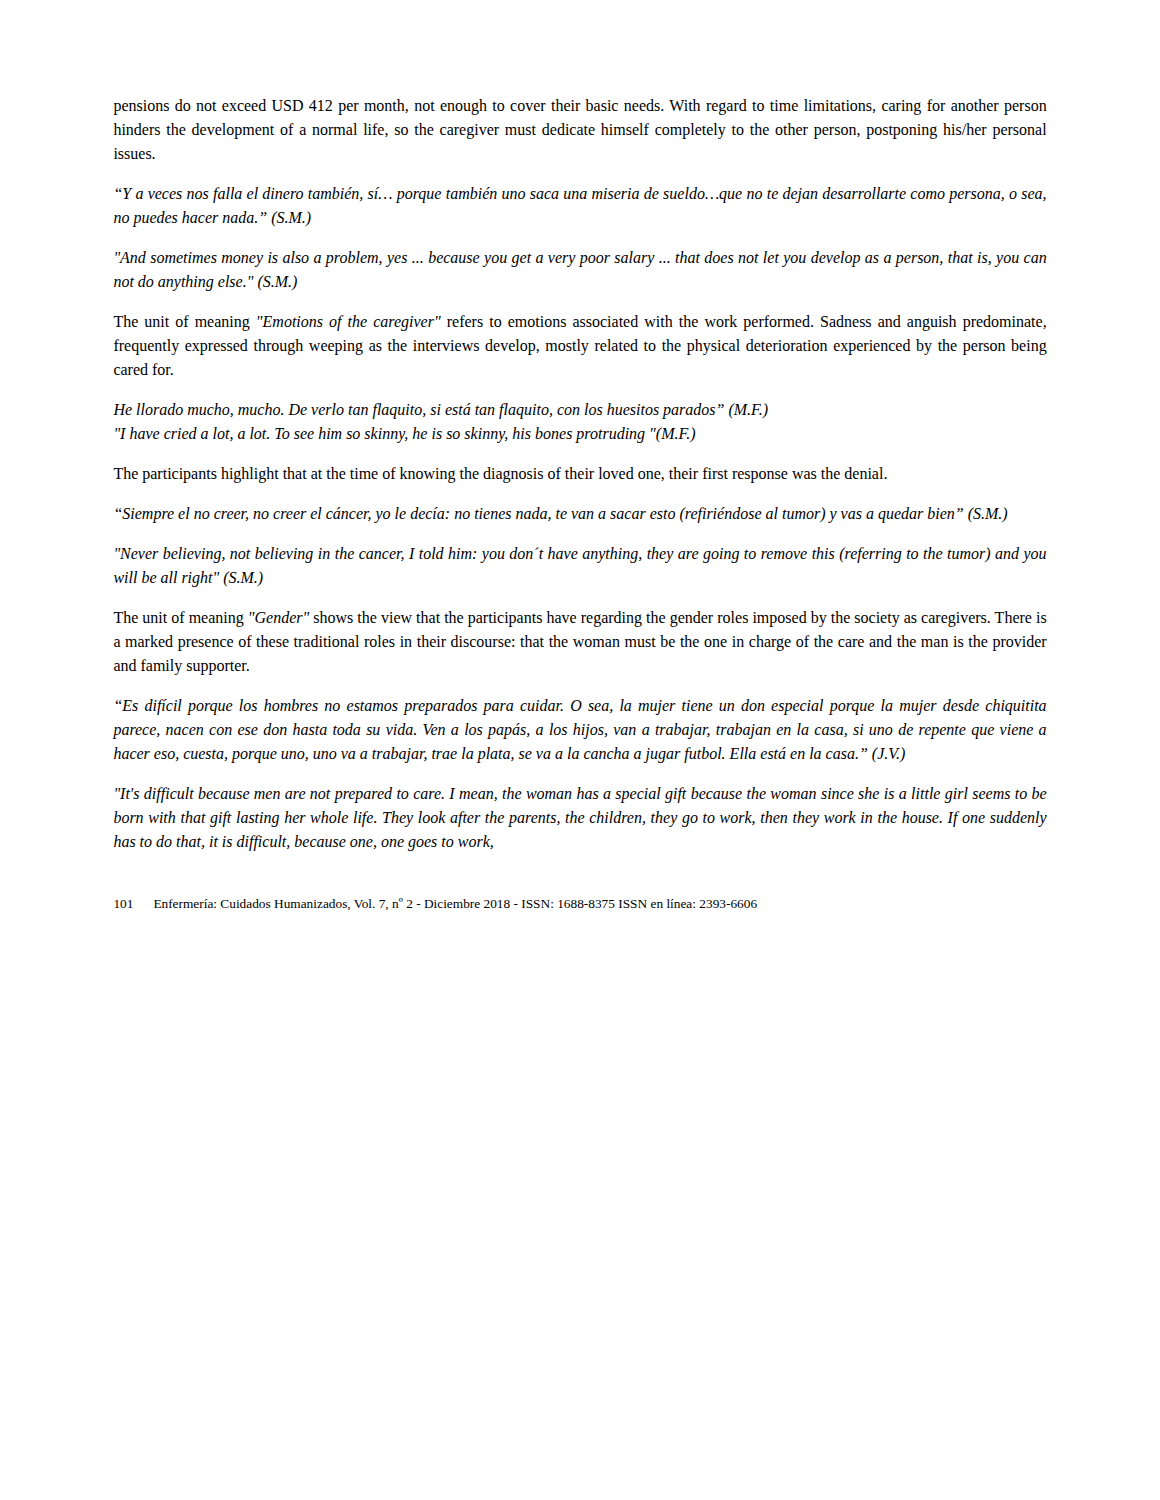pensions do not exceed USD 412 per month, not enough to cover their basic needs. With regard to time limitations, caring for another person hinders the development of a normal life, so the caregiver must dedicate himself completely to the other person, postponing his/her personal issues.
“Y a veces nos falla el dinero también, sí… porque también uno saca una miseria de sueldo…que no te dejan desarrollarte como persona, o sea, no puedes hacer nada.” (S.M.)
"And sometimes money is also a problem, yes ... because you get a very poor salary ... that does not let you develop as a person, that is, you can not do anything else." (S.M.)
The unit of meaning "Emotions of the caregiver" refers to emotions associated with the work performed. Sadness and anguish predominate, frequently expressed through weeping as the interviews develop, mostly related to the physical deterioration experienced by the person being cared for.
He llorado mucho, mucho. De verlo tan flaquito, si está tan flaquito, con los huesitos parados” (M.F.)
"I have cried a lot, a lot. To see him so skinny, he is so skinny, his bones protruding "(M.F.)
The participants highlight that at the time of knowing the diagnosis of their loved one, their first response was the denial.
“Siempre el no creer, no creer el cáncer, yo le decía: no tienes nada, te van a sacar esto (refiriéndose al tumor) y vas a quedar bien” (S.M.)
"Never believing, not believing in the cancer, I told him: you don´t have anything, they are going to remove this (referring to the tumor) and you will be all right" (S.M.)
The unit of meaning "Gender" shows the view that the participants have regarding the gender roles imposed by the society as caregivers. There is a marked presence of these traditional roles in their discourse: that the woman must be the one in charge of the care and the man is the provider and family supporter.
“Es difícil porque los hombres no estamos preparados para cuidar. O sea, la mujer tiene un don especial porque la mujer desde chiquitita parece, nacen con ese don hasta toda su vida. Ven a los papás, a los hijos, van a trabajar, trabajan en la casa, si uno de repente que viene a hacer eso, cuesta, porque uno, uno va a trabajar, trae la plata, se va a la cancha a jugar futbol. Ella está en la casa.” (J.V.)
"It's difficult because men are not prepared to care. I mean, the woman has a special gift because the woman since she is a little girl seems to be born with that gift lasting her whole life. They look after the parents, the children, they go to work, then they work in the house. If one suddenly has to do that, it is difficult, because one, one goes to work,
101 Enfermería: Cuidados Humanizados, Vol. 7, nº 2 - Diciembre 2018 - ISSN: 1688-8375 ISSN en línea: 2393-6606